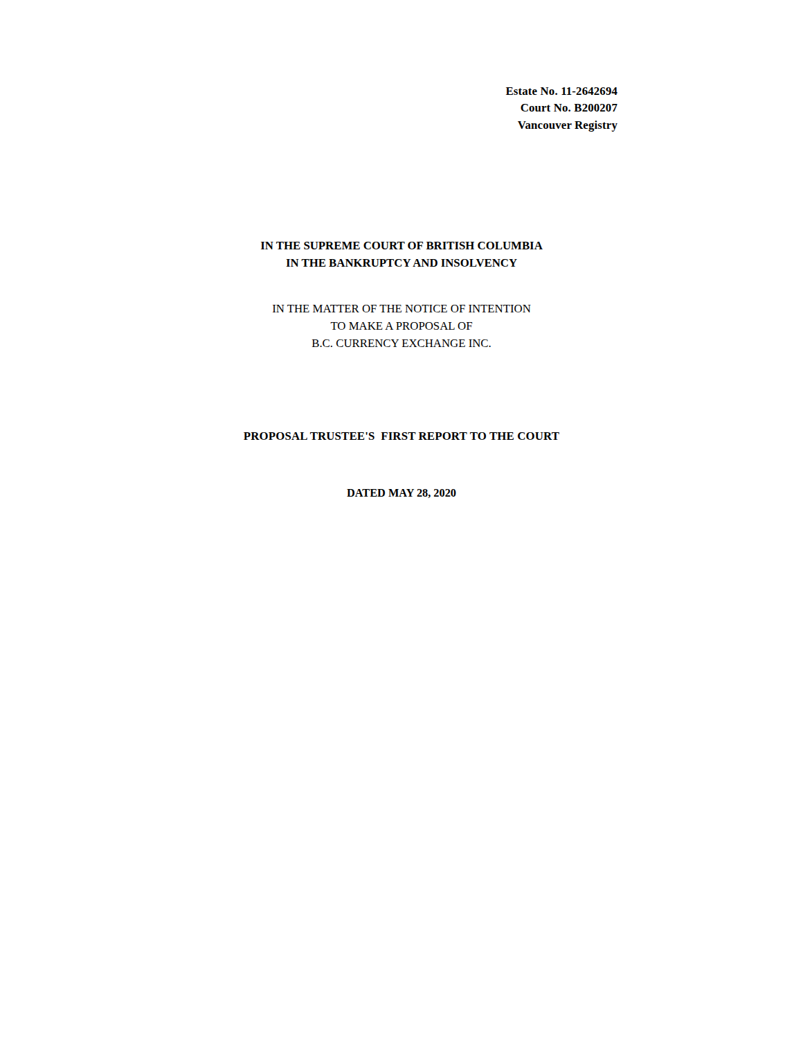Estate No. 11-2642694
Court No. B200207
Vancouver Registry
IN THE SUPREME COURT OF BRITISH COLUMBIA
IN THE BANKRUPTCY AND INSOLVENCY
IN THE MATTER OF THE NOTICE OF INTENTION
TO MAKE A PROPOSAL OF
B.C. CURRENCY EXCHANGE INC.
PROPOSAL TRUSTEE'S FIRST REPORT TO THE COURT
DATED MAY 28, 2020